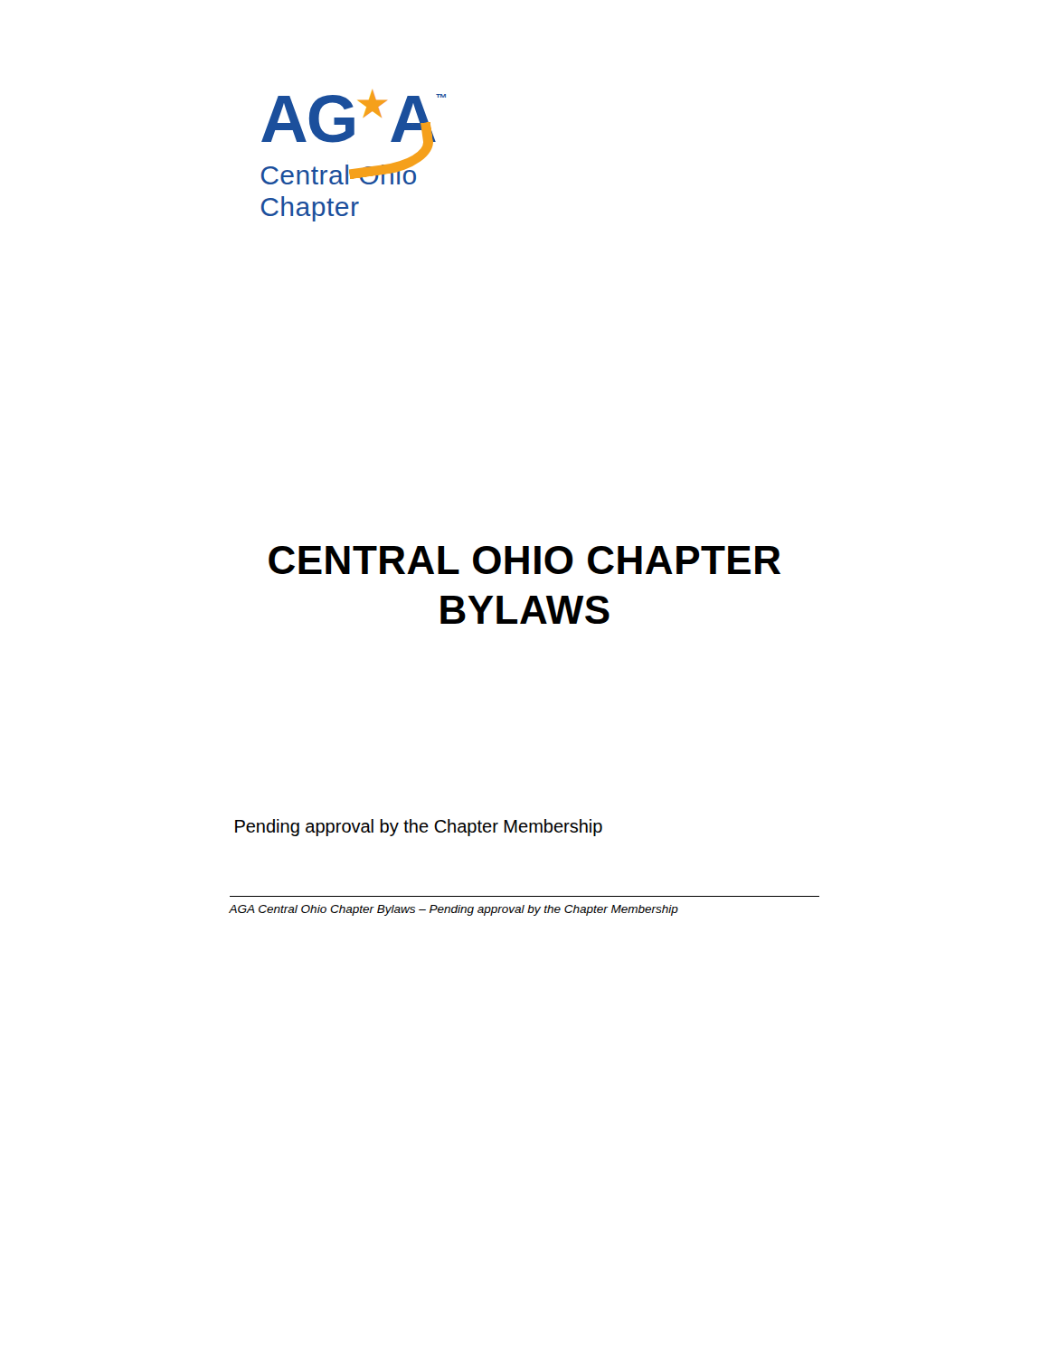AG★A™
Central Ohio
Chapter
CENTRAL OHIO CHAPTER
BYLAWS
Pending approval by the Chapter Membership
AGA Central Ohio Chapter Bylaws – Pending approval by the Chapter Membership